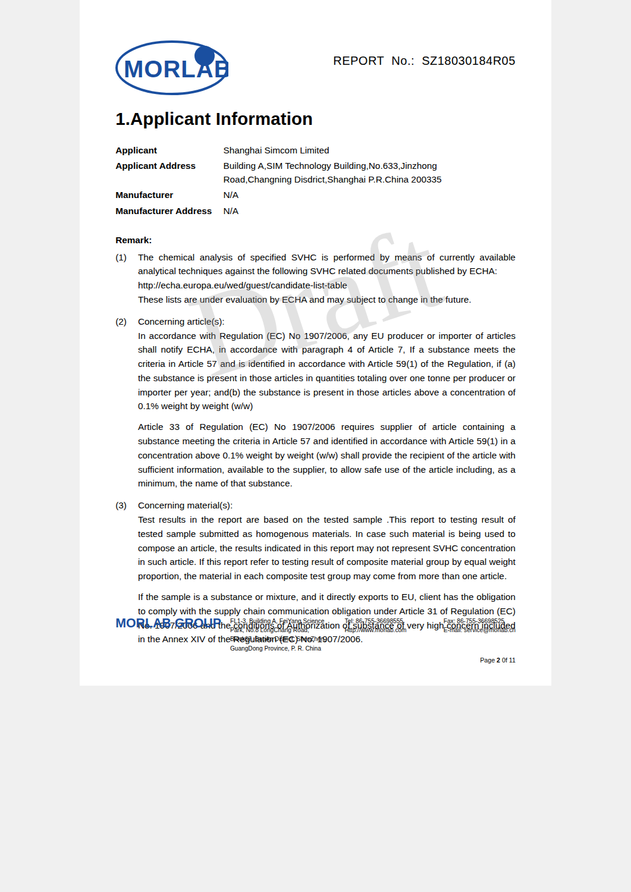Draft
MORLAB
REPORT No.: SZ18030184R05
1.Applicant Information
| Applicant | Shanghai Simcom Limited |
| Applicant Address | Building A,SIM Technology Building,No.633,Jinzhong Road,Changning Disdrict,Shanghai P.R.China 200335 |
| Manufacturer | N/A |
| Manufacturer Address | N/A |
Remark:
(1)
The chemical analysis of specified SVHC is performed by means of currently available analytical techniques against the following SVHC related documents published by ECHA:
http://echa.europa.eu/wed/guest/candidate-list-table
These lists are under evaluation by ECHA and may subject to change in the future.
(2)
Concerning article(s):
In accordance with Regulation (EC) No 1907/2006, any EU producer or importer of articles shall notify ECHA, in accordance with paragraph 4 of Article 7, If a substance meets the criteria in Article 57 and is identified in accordance with Article 59(1) of the Regulation, if (a) the substance is present in those articles in quantities totaling over one tonne per producer or importer per year; and(b) the substance is present in those articles above a concentration of 0.1% weight by weight (w/w)
Article 33 of Regulation (EC) No 1907/2006 requires supplier of article containing a substance meeting the criteria in Article 57 and identified in accordance with Article 59(1) in a concentration above 0.1% weight by weight (w/w) shall provide the recipient of the article with sufficient information, available to the supplier, to allow safe use of the article including, as a minimum, the name of that substance.
(3)
Concerning material(s):
Test results in the report are based on the tested sample .This report to testing result of tested sample submitted as homogenous materials. In case such material is being used to compose an article, the results indicated in this report may not represent SVHC concentration in such article. If this report refer to testing result of composite material group by equal weight proportion, the material in each composite test group may come from more than one article.
If the sample is a substance or mixture, and it directly exports to EU, client has the obligation to comply with the supply chain communication obligation under Article 31 of Regulation (EC) No. 1907/2006 and the conditions of Authorization of substance of very high concern included in the Annex XIV of the Regulation (EC) No. 1907/2006.
MORLAB GROUP
FL1-3, Building A, FeiYang Science Park, No.8 LongChang Road,
Block67, BaoAn District, ShenZhen, GuangDong Province, P. R. China
Tel: 86-755-36698555 Fax: 86-755-36698525
Http://www.morlab.com E-mail: service@morlab.cn
Page 2 0f 11